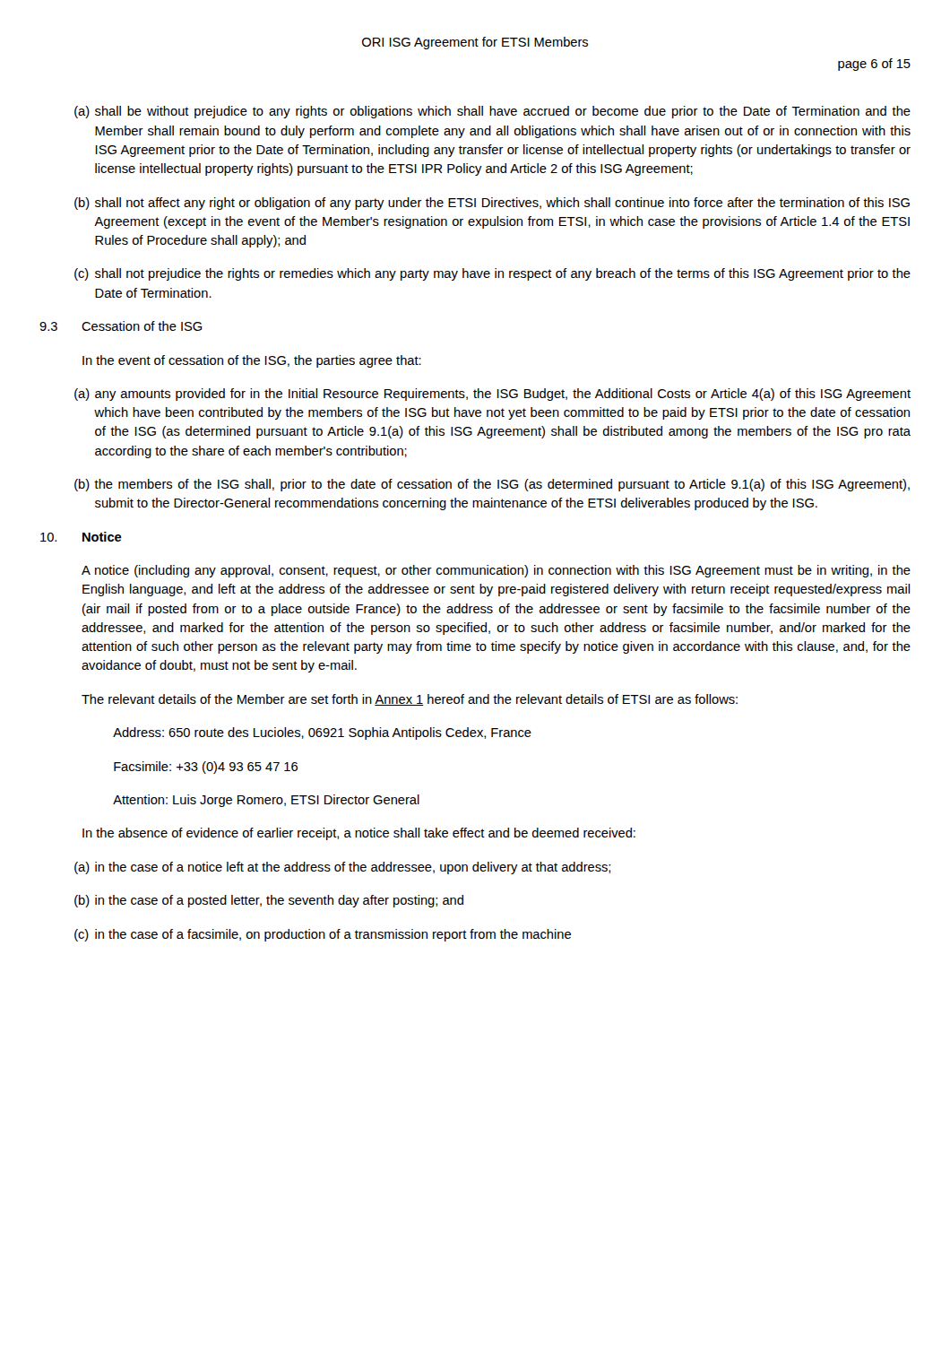ORI ISG Agreement for ETSI Members
page 6 of 15
(a)
shall be without prejudice to any rights or obligations which shall have accrued or become due prior to the Date of Termination and the Member shall remain bound to duly perform and complete any and all obligations which shall have arisen out of or in connection with this ISG Agreement prior to the Date of Termination, including any transfer or license of intellectual property rights (or undertakings to transfer or license intellectual property rights) pursuant to the ETSI IPR Policy and Article 2 of this ISG Agreement;
(b)
shall not affect any right or obligation of any party under the ETSI Directives, which shall continue into force after the termination of this ISG Agreement (except in the event of the Member's resignation or expulsion from ETSI, in which case the provisions of Article 1.4 of the ETSI Rules of Procedure shall apply); and
(c)
shall not prejudice the rights or remedies which any party may have in respect of any breach of the terms of this ISG Agreement prior to the Date of Termination.
9.3
Cessation of the ISG
In the event of cessation of the ISG, the parties agree that:
(a)
any amounts provided for in the Initial Resource Requirements, the ISG Budget, the Additional Costs or Article 4(a) of this ISG Agreement which have been contributed by the members of the ISG but have not yet been committed to be paid by ETSI prior to the date of cessation of the ISG (as determined pursuant to Article 9.1(a) of this ISG Agreement) shall be distributed among the members of the ISG pro rata according to the share of each member's contribution;
(b)
the members of the ISG shall, prior to the date of cessation of the ISG (as determined pursuant to Article 9.1(a) of this ISG Agreement), submit to the Director-General recommendations concerning the maintenance of the ETSI deliverables produced by the ISG.
10.
Notice
A notice (including any approval, consent, request, or other communication) in connection with this ISG Agreement must be in writing, in the English language, and left at the address of the addressee or sent by pre-paid registered delivery with return receipt requested/express mail (air mail if posted from or to a place outside France) to the address of the addressee or sent by facsimile to the facsimile number of the addressee, and marked for the attention of the person so specified, or to such other address or facsimile number, and/or marked for the attention of such other person as the relevant party may from time to time specify by notice given in accordance with this clause, and, for the avoidance of doubt, must not be sent by e-mail.
The relevant details of the Member are set forth in Annex 1 hereof and the relevant details of ETSI are as follows:
Address: 650 route des Lucioles, 06921 Sophia Antipolis Cedex, France
Facsimile: +33 (0)4 93 65 47 16
Attention: Luis Jorge Romero, ETSI Director General
In the absence of evidence of earlier receipt, a notice shall take effect and be deemed received:
(a)
in the case of a notice left at the address of the addressee, upon delivery at that address;
(b)
in the case of a posted letter, the seventh day after posting; and
(c)
in the case of a facsimile, on production of a transmission report from the machine